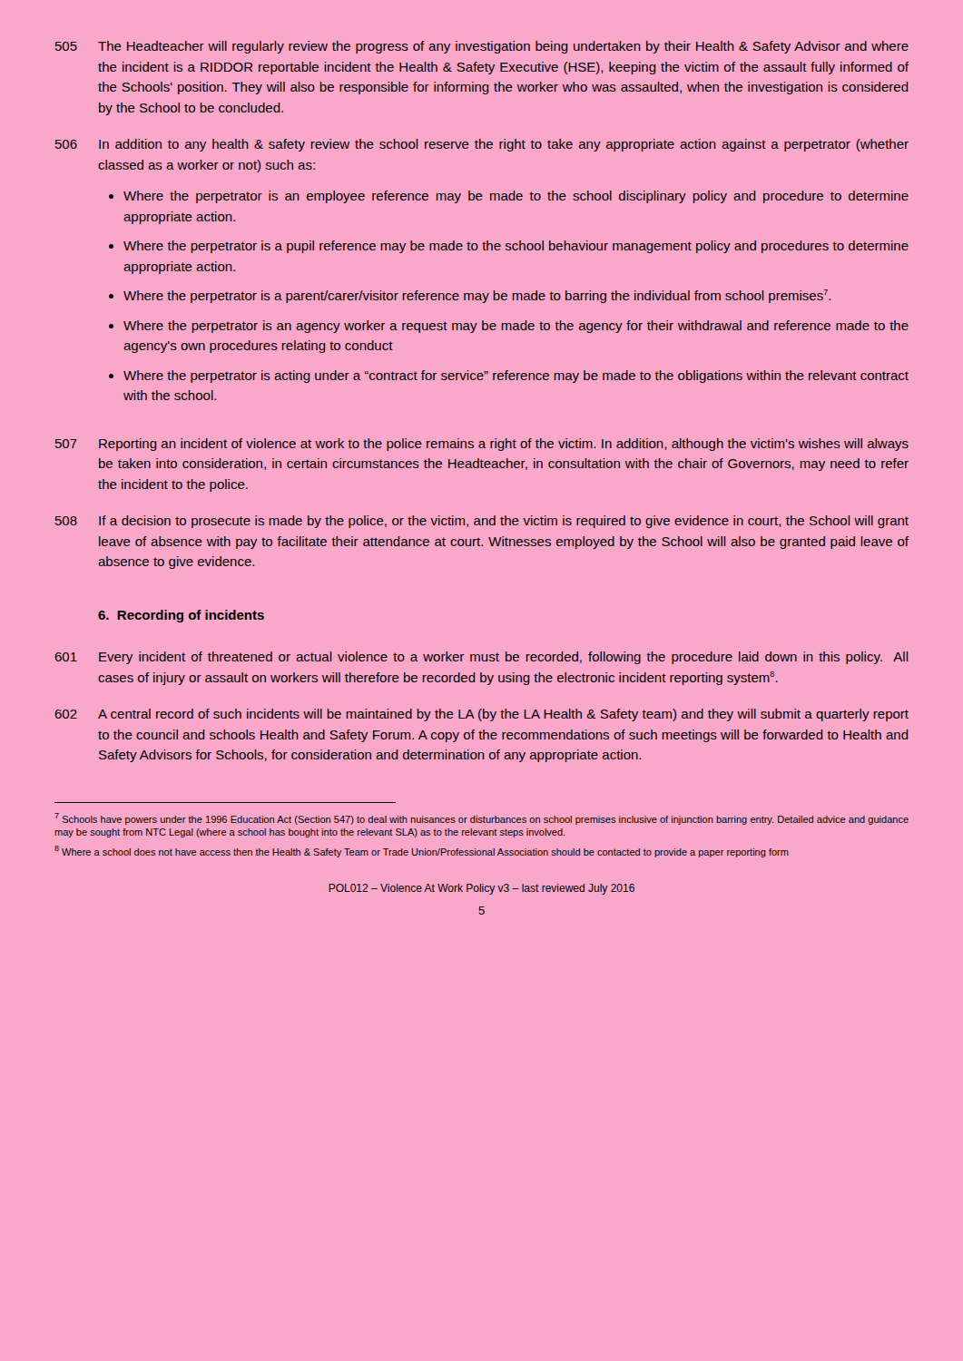505
The Headteacher will regularly review the progress of any investigation being undertaken by their Health & Safety Advisor and where the incident is a RIDDOR reportable incident the Health & Safety Executive (HSE), keeping the victim of the assault fully informed of the Schools' position. They will also be responsible for informing the worker who was assaulted, when the investigation is considered by the School to be concluded.
506
In addition to any health & safety review the school reserve the right to take any appropriate action against a perpetrator (whether classed as a worker or not) such as:
Where the perpetrator is an employee reference may be made to the school disciplinary policy and procedure to determine appropriate action.
Where the perpetrator is a pupil reference may be made to the school behaviour management policy and procedures to determine appropriate action.
Where the perpetrator is a parent/carer/visitor reference may be made to barring the individual from school premises7.
Where the perpetrator is an agency worker a request may be made to the agency for their withdrawal and reference made to the agency's own procedures relating to conduct
Where the perpetrator is acting under a “contract for service” reference may be made to the obligations within the relevant contract with the school.
507
Reporting an incident of violence at work to the police remains a right of the victim. In addition, although the victim's wishes will always be taken into consideration, in certain circumstances the Headteacher, in consultation with the chair of Governors, may need to refer the incident to the police.
508
If a decision to prosecute is made by the police, or the victim, and the victim is required to give evidence in court, the School will grant leave of absence with pay to facilitate their attendance at court. Witnesses employed by the School will also be granted paid leave of absence to give evidence.
6. Recording of incidents
601
Every incident of threatened or actual violence to a worker must be recorded, following the procedure laid down in this policy. All cases of injury or assault on workers will therefore be recorded by using the electronic incident reporting system8.
602
A central record of such incidents will be maintained by the LA (by the LA Health & Safety team) and they will submit a quarterly report to the council and schools Health and Safety Forum. A copy of the recommendations of such meetings will be forwarded to Health and Safety Advisors for Schools, for consideration and determination of any appropriate action.
7 Schools have powers under the 1996 Education Act (Section 547) to deal with nuisances or disturbances on school premises inclusive of injunction barring entry. Detailed advice and guidance may be sought from NTC Legal (where a school has bought into the relevant SLA) as to the relevant steps involved.
8 Where a school does not have access then the Health & Safety Team or Trade Union/Professional Association should be contacted to provide a paper reporting form
POL012 – Violence At Work Policy v3 – last reviewed July 2016
5